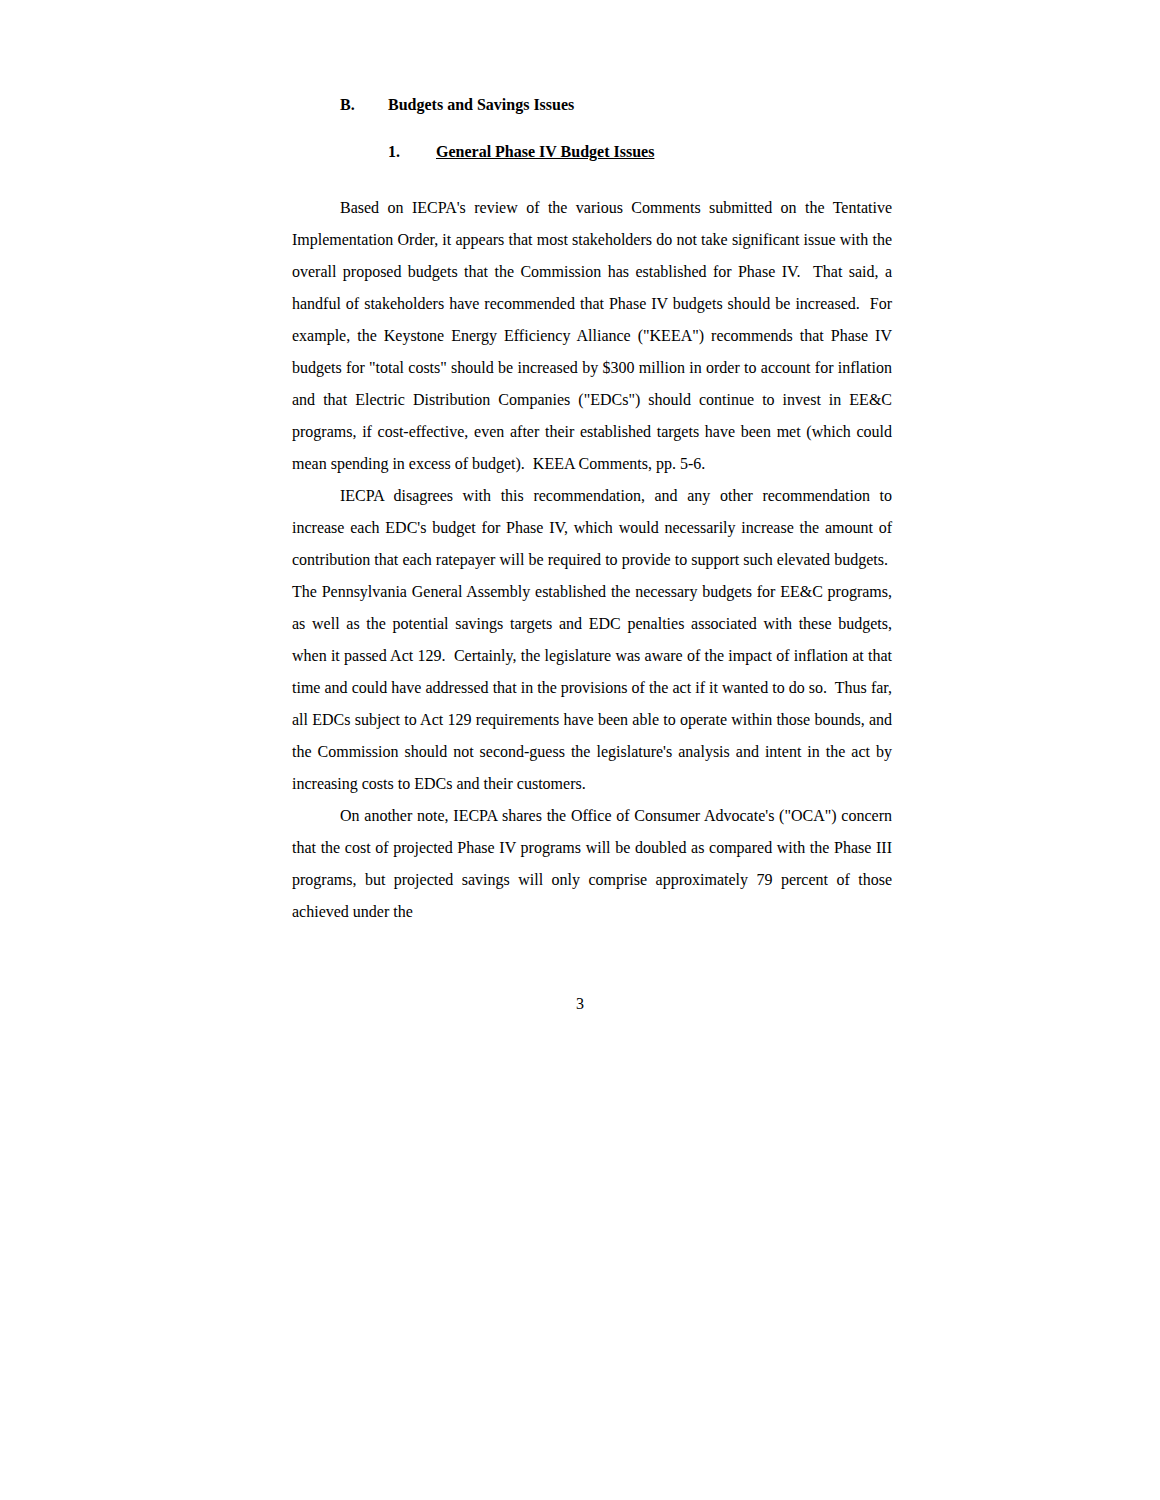B. Budgets and Savings Issues
1. General Phase IV Budget Issues
Based on IECPA's review of the various Comments submitted on the Tentative Implementation Order, it appears that most stakeholders do not take significant issue with the overall proposed budgets that the Commission has established for Phase IV. That said, a handful of stakeholders have recommended that Phase IV budgets should be increased. For example, the Keystone Energy Efficiency Alliance ("KEEA") recommends that Phase IV budgets for "total costs" should be increased by $300 million in order to account for inflation and that Electric Distribution Companies ("EDCs") should continue to invest in EE&C programs, if cost-effective, even after their established targets have been met (which could mean spending in excess of budget). KEEA Comments, pp. 5-6.
IECPA disagrees with this recommendation, and any other recommendation to increase each EDC's budget for Phase IV, which would necessarily increase the amount of contribution that each ratepayer will be required to provide to support such elevated budgets. The Pennsylvania General Assembly established the necessary budgets for EE&C programs, as well as the potential savings targets and EDC penalties associated with these budgets, when it passed Act 129. Certainly, the legislature was aware of the impact of inflation at that time and could have addressed that in the provisions of the act if it wanted to do so. Thus far, all EDCs subject to Act 129 requirements have been able to operate within those bounds, and the Commission should not second-guess the legislature's analysis and intent in the act by increasing costs to EDCs and their customers.
On another note, IECPA shares the Office of Consumer Advocate's ("OCA") concern that the cost of projected Phase IV programs will be doubled as compared with the Phase III programs, but projected savings will only comprise approximately 79 percent of those achieved under the
3